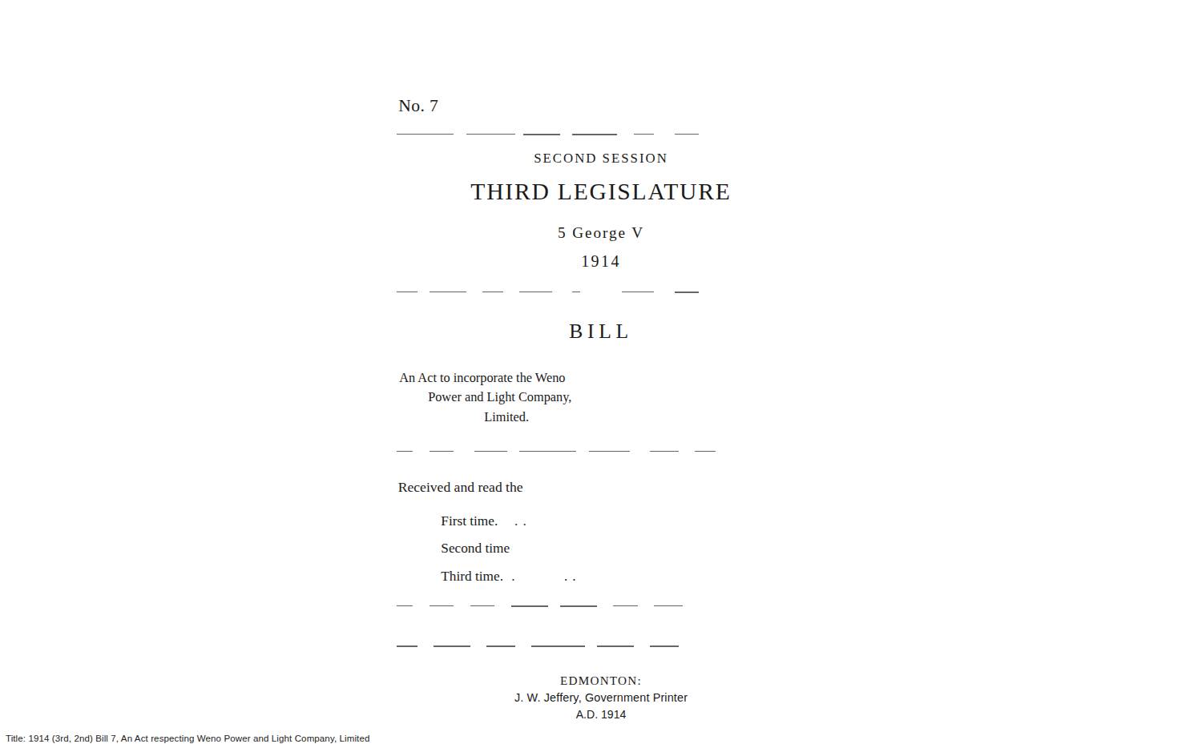No. 7
Second Session
Third Legislature
5 George V
1914
BILL
An Act to incorporate the Weno Power and Light Company, Limited.
Received and read the
First time...
Second time..
Third time....
EDMONTON:
J. W. Jeffery, Government Printer
A.D. 1914
Title: 1914 (3rd, 2nd) Bill 7, An Act respecting Weno Power and Light Company, Limited